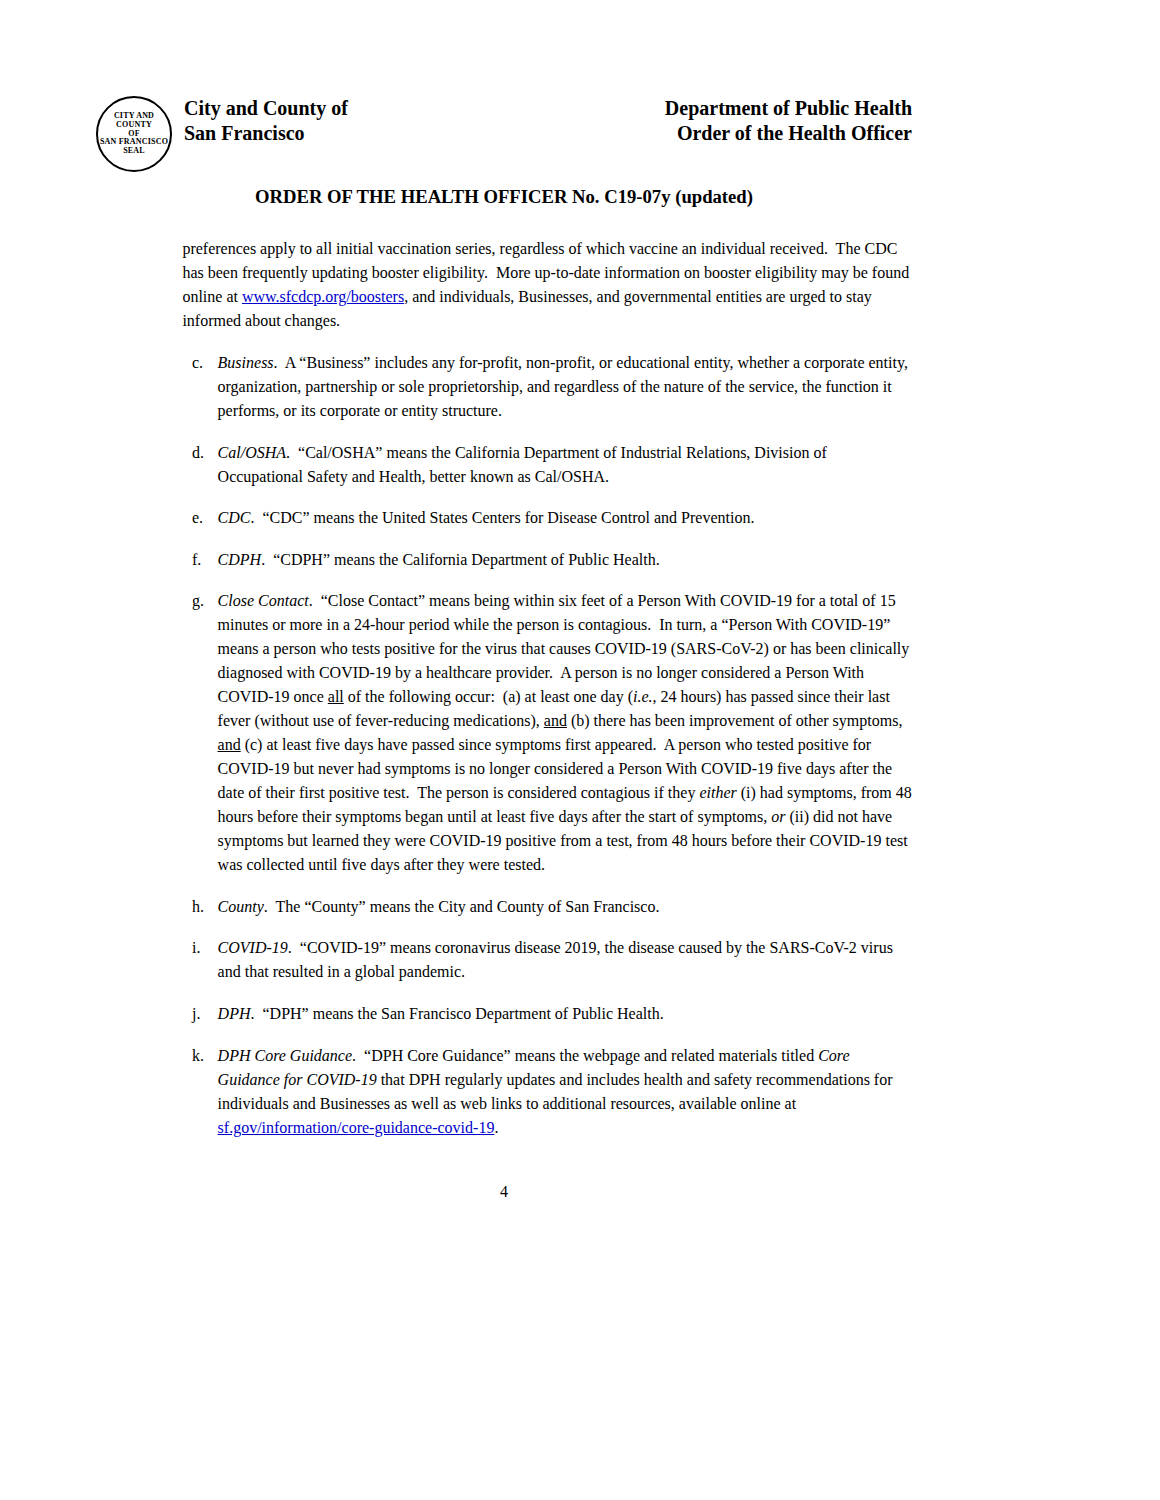CITY AND COUNTY
OF
SAN FRANCISCO
SEAL
City and County of
San Francisco
Department of Public Health
Order of the Health Officer
ORDER OF THE HEALTH OFFICER No. C19-07y (updated)
preferences apply to all initial vaccination series, regardless of which vaccine an individual received. The CDC has been frequently updating booster eligibility. More up-to-date information on booster eligibility may be found online at www.sfcdcp.org/boosters, and individuals, Businesses, and governmental entities are urged to stay informed about changes.
c. Business. A “Business” includes any for-profit, non-profit, or educational entity, whether a corporate entity, organization, partnership or sole proprietorship, and regardless of the nature of the service, the function it performs, or its corporate or entity structure.
d. Cal/OSHA. “Cal/OSHA” means the California Department of Industrial Relations, Division of Occupational Safety and Health, better known as Cal/OSHA.
e. CDC. “CDC” means the United States Centers for Disease Control and Prevention.
f. CDPH. “CDPH” means the California Department of Public Health.
g. Close Contact. “Close Contact” means being within six feet of a Person With COVID-19 for a total of 15 minutes or more in a 24-hour period while the person is contagious. In turn, a “Person With COVID-19” means a person who tests positive for the virus that causes COVID-19 (SARS-CoV-2) or has been clinically diagnosed with COVID-19 by a healthcare provider. A person is no longer considered a Person With COVID-19 once all of the following occur: (a) at least one day (i.e., 24 hours) has passed since their last fever (without use of fever-reducing medications), and (b) there has been improvement of other symptoms, and (c) at least five days have passed since symptoms first appeared. A person who tested positive for COVID-19 but never had symptoms is no longer considered a Person With COVID-19 five days after the date of their first positive test. The person is considered contagious if they either (i) had symptoms, from 48 hours before their symptoms began until at least five days after the start of symptoms, or (ii) did not have symptoms but learned they were COVID-19 positive from a test, from 48 hours before their COVID-19 test was collected until five days after they were tested.
h. County. The “County” means the City and County of San Francisco.
i. COVID-19. “COVID-19” means coronavirus disease 2019, the disease caused by the SARS-CoV-2 virus and that resulted in a global pandemic.
j. DPH. “DPH” means the San Francisco Department of Public Health.
k. DPH Core Guidance. “DPH Core Guidance” means the webpage and related materials titled Core Guidance for COVID-19 that DPH regularly updates and includes health and safety recommendations for individuals and Businesses as well as web links to additional resources, available online at sf.gov/information/core-guidance-covid-19.
4